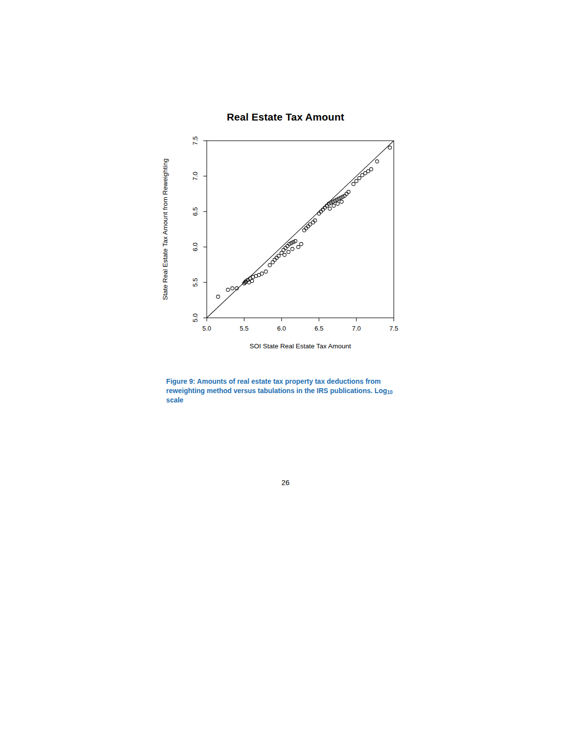Real Estate Tax Amount
5.0 5.5 6.0 6.5 7.0 7.5 5.0 5.5 6.0 6.5 7.0 7.5 State Real Estate Tax Amount from Reweighting SOI State Real Estate Tax Amount
Figure 9: Amounts of real estate tax property tax deductions from reweighting method versus tabulations in the IRS publications. Log10 scale
26